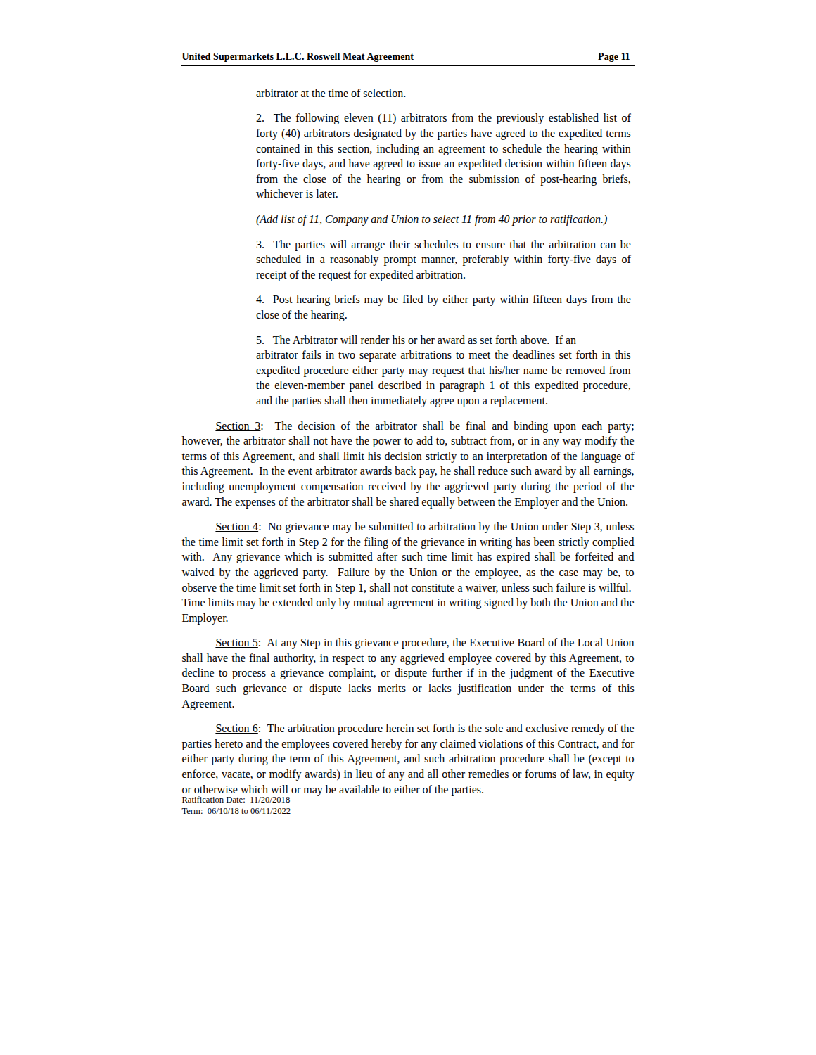United Supermarkets L.L.C. Roswell Meat Agreement Page 11
arbitrator at the time of selection.
2. The following eleven (11) arbitrators from the previously established list of forty (40) arbitrators designated by the parties have agreed to the expedited terms contained in this section, including an agreement to schedule the hearing within forty-five days, and have agreed to issue an expedited decision within fifteen days from the close of the hearing or from the submission of post-hearing briefs, whichever is later.
(Add list of 11, Company and Union to select 11 from 40 prior to ratification.)
3. The parties will arrange their schedules to ensure that the arbitration can be scheduled in a reasonably prompt manner, preferably within forty-five days of receipt of the request for expedited arbitration.
4. Post hearing briefs may be filed by either party within fifteen days from the close of the hearing.
5. The Arbitrator will render his or her award as set forth above. If an
arbitrator fails in two separate arbitrations to meet the deadlines set forth in this expedited procedure either party may request that his/her name be removed from the eleven-member panel described in paragraph 1 of this expedited procedure, and the parties shall then immediately agree upon a replacement.
Section 3: The decision of the arbitrator shall be final and binding upon each party; however, the arbitrator shall not have the power to add to, subtract from, or in any way modify the terms of this Agreement, and shall limit his decision strictly to an interpretation of the language of this Agreement. In the event arbitrator awards back pay, he shall reduce such award by all earnings, including unemployment compensation received by the aggrieved party during the period of the award. The expenses of the arbitrator shall be shared equally between the Employer and the Union.
Section 4: No grievance may be submitted to arbitration by the Union under Step 3, unless the time limit set forth in Step 2 for the filing of the grievance in writing has been strictly complied with. Any grievance which is submitted after such time limit has expired shall be forfeited and waived by the aggrieved party. Failure by the Union or the employee, as the case may be, to observe the time limit set forth in Step 1, shall not constitute a waiver, unless such failure is willful. Time limits may be extended only by mutual agreement in writing signed by both the Union and the Employer.
Section 5: At any Step in this grievance procedure, the Executive Board of the Local Union shall have the final authority, in respect to any aggrieved employee covered by this Agreement, to decline to process a grievance complaint, or dispute further if in the judgment of the Executive Board such grievance or dispute lacks merits or lacks justification under the terms of this Agreement.
Section 6: The arbitration procedure herein set forth is the sole and exclusive remedy of the parties hereto and the employees covered hereby for any claimed violations of this Contract, and for either party during the term of this Agreement, and such arbitration procedure shall be (except to enforce, vacate, or modify awards) in lieu of any and all other remedies or forums of law, in equity or otherwise which will or may be available to either of the parties.
Ratification Date: 11/20/2018
Term: 06/10/18 to 06/11/2022